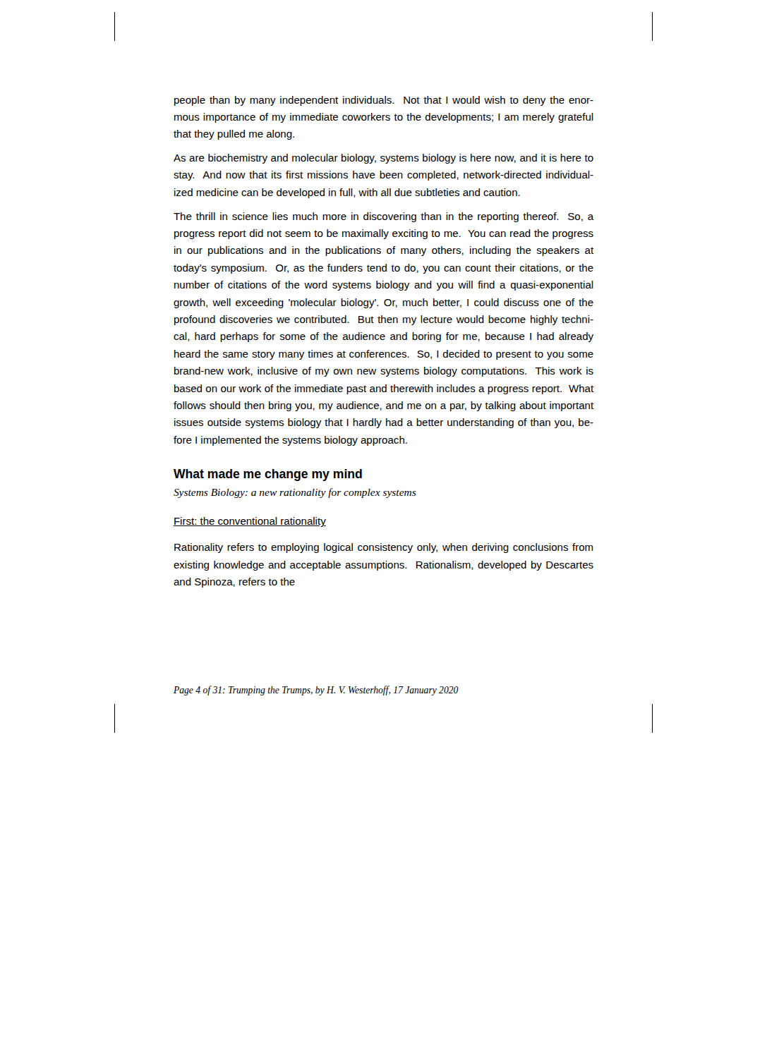people than by many independent individuals. Not that I would wish to deny the enormous importance of my immediate coworkers to the developments; I am merely grateful that they pulled me along.
As are biochemistry and molecular biology, systems biology is here now, and it is here to stay. And now that its first missions have been completed, network-directed individualized medicine can be developed in full, with all due subtleties and caution.
The thrill in science lies much more in discovering than in the reporting thereof. So, a progress report did not seem to be maximally exciting to me. You can read the progress in our publications and in the publications of many others, including the speakers at today's symposium. Or, as the funders tend to do, you can count their citations, or the number of citations of the word systems biology and you will find a quasi-exponential growth, well exceeding 'molecular biology'. Or, much better, I could discuss one of the profound discoveries we contributed. But then my lecture would become highly technical, hard perhaps for some of the audience and boring for me, because I had already heard the same story many times at conferences. So, I decided to present to you some brand-new work, inclusive of my own new systems biology computations. This work is based on our work of the immediate past and therewith includes a progress report. What follows should then bring you, my audience, and me on a par, by talking about important issues outside systems biology that I hardly had a better understanding of than you, before I implemented the systems biology approach.
What made me change my mind
Systems Biology: a new rationality for complex systems
First: the conventional rationality
Rationality refers to employing logical consistency only, when deriving conclusions from existing knowledge and acceptable assumptions. Rationalism, developed by Descartes and Spinoza, refers to the
Page 4 of 31: Trumping the Trumps, by H. V. Westerhoff, 17 January 2020